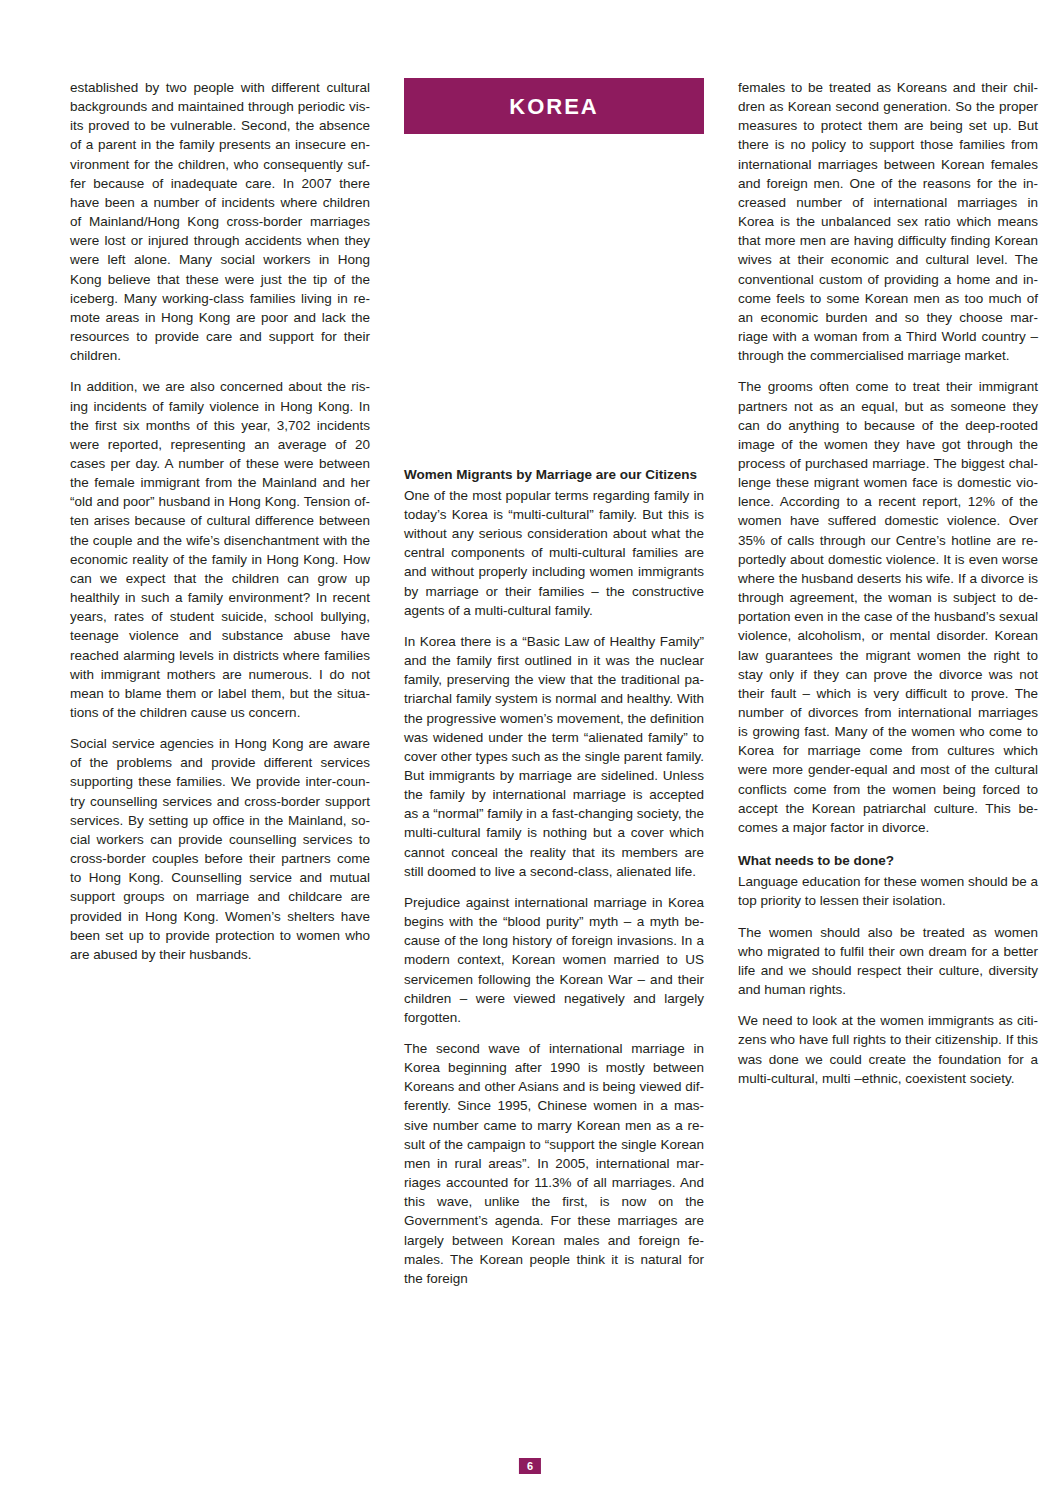established by two people with different cultural backgrounds and maintained through periodic visits proved to be vulnerable. Second, the absence of a parent in the family presents an insecure environment for the children, who consequently suffer because of inadequate care. In 2007 there have been a number of incidents where children of Mainland/Hong Kong cross-border marriages were lost or injured through accidents when they were left alone. Many social workers in Hong Kong believe that these were just the tip of the iceberg. Many working-class families living in remote areas in Hong Kong are poor and lack the resources to provide care and support for their children.
In addition, we are also concerned about the rising incidents of family violence in Hong Kong. In the first six months of this year, 3,702 incidents were reported, representing an average of 20 cases per day. A number of these were between the female immigrant from the Mainland and her “old and poor” husband in Hong Kong. Tension often arises because of cultural difference between the couple and the wife’s disenchantment with the economic reality of the family in Hong Kong. How can we expect that the children can grow up healthily in such a family environment? In recent years, rates of student suicide, school bullying, teenage violence and substance abuse have reached alarming levels in districts where families with immigrant mothers are numerous. I do not mean to blame them or label them, but the situations of the children cause us concern.
Social service agencies in Hong Kong are aware of the problems and provide different services supporting these families. We provide inter-country counselling services and cross-border support services. By setting up office in the Mainland, social workers can provide counselling services to cross-border couples before their partners come to Hong Kong. Counselling service and mutual support groups on marriage and childcare are provided in Hong Kong. Women’s shelters have been set up to provide protection to women who are abused by their husbands.
KOREA
Women Migrants by Marriage are our Citizens
One of the most popular terms regarding family in today’s Korea is “multi-cultural” family. But this is without any serious consideration about what the central components of multi-cultural families are and without properly including women immigrants by marriage or their families – the constructive agents of a multi-cultural family.
In Korea there is a “Basic Law of Healthy Family” and the family first outlined in it was the nuclear family, preserving the view that the traditional patriarchal family system is normal and healthy. With the progressive women’s movement, the definition was widened under the term “alienated family” to cover other types such as the single parent family. But immigrants by marriage are sidelined. Unless the family by international marriage is accepted as a “normal” family in a fast-changing society, the multi-cultural family is nothing but a cover which cannot conceal the reality that its members are still doomed to live a second-class, alienated life.
Prejudice against international marriage in Korea begins with the “blood purity” myth – a myth because of the long history of foreign invasions. In a modern context, Korean women married to US servicemen following the Korean War – and their children – were viewed negatively and largely forgotten.
The second wave of international marriage in Korea beginning after 1990 is mostly between Koreans and other Asians and is being viewed differently. Since 1995, Chinese women in a massive number came to marry Korean men as a result of the campaign to “support the single Korean men in rural areas”. In 2005, international marriages accounted for 11.3% of all marriages. And this wave, unlike the first, is now on the Government’s agenda. For these marriages are largely between Korean males and foreign females. The Korean people think it is natural for the foreign
females to be treated as Koreans and their children as Korean second generation. So the proper measures to protect them are being set up. But there is no policy to support those families from international marriages between Korean females and foreign men. One of the reasons for the increased number of international marriages in Korea is the unbalanced sex ratio which means that more men are having difficulty finding Korean wives at their economic and cultural level. The conventional custom of providing a home and income feels to some Korean men as too much of an economic burden and so they choose marriage with a woman from a Third World country – through the commercialised marriage market.
The grooms often come to treat their immigrant partners not as an equal, but as someone they can do anything to because of the deep-rooted image of the women they have got through the process of purchased marriage. The biggest challenge these migrant women face is domestic violence. According to a recent report, 12% of the women have suffered domestic violence. Over 35% of calls through our Centre’s hotline are reportedly about domestic violence. It is even worse where the husband deserts his wife. If a divorce is through agreement, the woman is subject to deportation even in the case of the husband’s sexual violence, alcoholism, or mental disorder. Korean law guarantees the migrant women the right to stay only if they can prove the divorce was not their fault – which is very difficult to prove. The number of divorces from international marriages is growing fast. Many of the women who come to Korea for marriage come from cultures which were more gender-equal and most of the cultural conflicts come from the women being forced to accept the Korean patriarchal culture. This becomes a major factor in divorce.
What needs to be done?
Language education for these women should be a top priority to lessen their isolation.
The women should also be treated as women who migrated to fulfil their own dream for a better life and we should respect their culture, diversity and human rights.
We need to look at the women immigrants as citizens who have full rights to their citizenship. If this was done we could create the foundation for a multi-cultural, multi –ethnic, coexistent society.
6